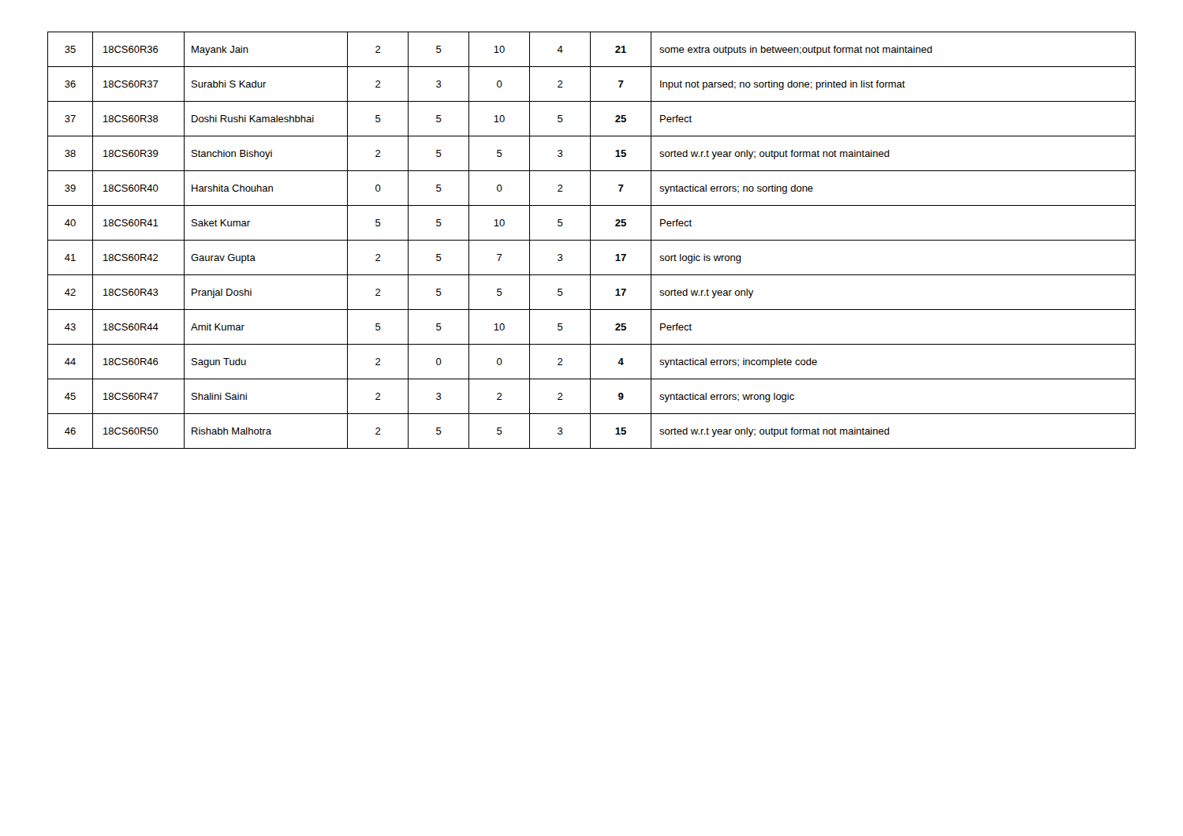| 35 | 18CS60R36 | Mayank Jain | 2 | 5 | 10 | 4 | 21 | some extra outputs in between;output format not maintained |
| 36 | 18CS60R37 | Surabhi S Kadur | 2 | 3 | 0 | 2 | 7 | Input not parsed; no sorting done; printed in list format |
| 37 | 18CS60R38 | Doshi Rushi Kamaleshbhai | 5 | 5 | 10 | 5 | 25 | Perfect |
| 38 | 18CS60R39 | Stanchion Bishoyi | 2 | 5 | 5 | 3 | 15 | sorted w.r.t year only; output format not maintained |
| 39 | 18CS60R40 | Harshita Chouhan | 0 | 5 | 0 | 2 | 7 | syntactical errors; no sorting done |
| 40 | 18CS60R41 | Saket Kumar | 5 | 5 | 10 | 5 | 25 | Perfect |
| 41 | 18CS60R42 | Gaurav Gupta | 2 | 5 | 7 | 3 | 17 | sort logic is wrong |
| 42 | 18CS60R43 | Pranjal Doshi | 2 | 5 | 5 | 5 | 17 | sorted w.r.t year only |
| 43 | 18CS60R44 | Amit Kumar | 5 | 5 | 10 | 5 | 25 | Perfect |
| 44 | 18CS60R46 | Sagun Tudu | 2 | 0 | 0 | 2 | 4 | syntactical errors; incomplete code |
| 45 | 18CS60R47 | Shalini Saini | 2 | 3 | 2 | 2 | 9 | syntactical errors; wrong logic |
| 46 | 18CS60R50 | Rishabh Malhotra | 2 | 5 | 5 | 3 | 15 | sorted w.r.t year only; output format not maintained |